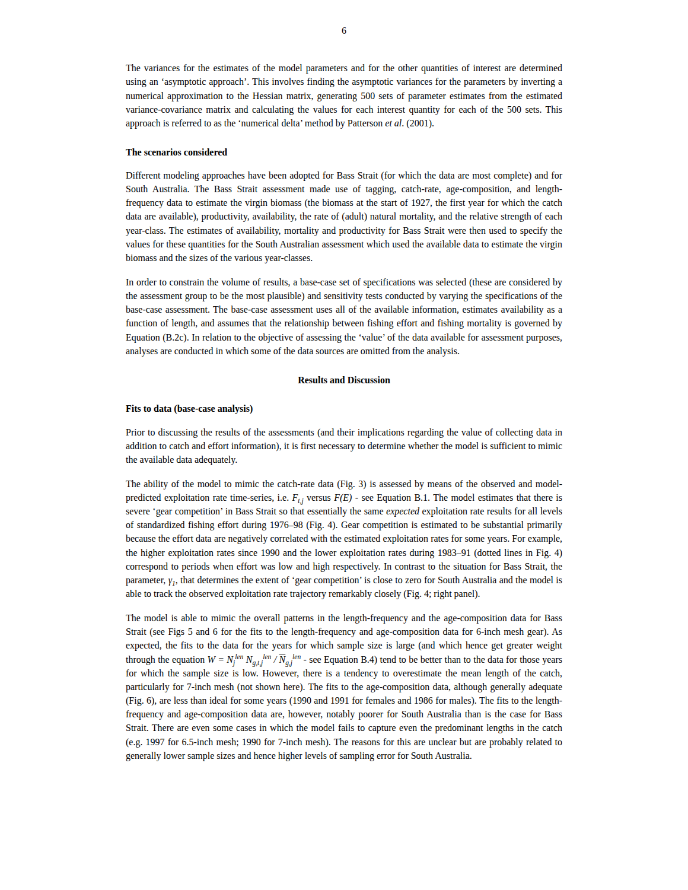6
The variances for the estimates of the model parameters and for the other quantities of interest are determined using an ‘asymptotic approach’. This involves finding the asymptotic variances for the parameters by inverting a numerical approximation to the Hessian matrix, generating 500 sets of parameter estimates from the estimated variance-covariance matrix and calculating the values for each interest quantity for each of the 500 sets. This approach is referred to as the ‘numerical delta’ method by Patterson et al. (2001).
The scenarios considered
Different modeling approaches have been adopted for Bass Strait (for which the data are most complete) and for South Australia. The Bass Strait assessment made use of tagging, catch-rate, age-composition, and length-frequency data to estimate the virgin biomass (the biomass at the start of 1927, the first year for which the catch data are available), productivity, availability, the rate of (adult) natural mortality, and the relative strength of each year-class. The estimates of availability, mortality and productivity for Bass Strait were then used to specify the values for these quantities for the South Australian assessment which used the available data to estimate the virgin biomass and the sizes of the various year-classes.
In order to constrain the volume of results, a base-case set of specifications was selected (these are considered by the assessment group to be the most plausible) and sensitivity tests conducted by varying the specifications of the base-case assessment. The base-case assessment uses all of the available information, estimates availability as a function of length, and assumes that the relationship between fishing effort and fishing mortality is governed by Equation (B.2c). In relation to the objective of assessing the ‘value’ of the data available for assessment purposes, analyses are conducted in which some of the data sources are omitted from the analysis.
Results and Discussion
Fits to data (base-case analysis)
Prior to discussing the results of the assessments (and their implications regarding the value of collecting data in addition to catch and effort information), it is first necessary to determine whether the model is sufficient to mimic the available data adequately.
The ability of the model to mimic the catch-rate data (Fig. 3) is assessed by means of the observed and model-predicted exploitation rate time-series, i.e. Ft,j versus F(E) - see Equation B.1. The model estimates that there is severe ‘gear competition’ in Bass Strait so that essentially the same expected exploitation rate results for all levels of standardized fishing effort during 1976–98 (Fig. 4). Gear competition is estimated to be substantial primarily because the effort data are negatively correlated with the estimated exploitation rates for some years. For example, the higher exploitation rates since 1990 and the lower exploitation rates during 1983–91 (dotted lines in Fig. 4) correspond to periods when effort was low and high respectively. In contrast to the situation for Bass Strait, the parameter, γ1, that determines the extent of ‘gear competition’ is close to zero for South Australia and the model is able to track the observed exploitation rate trajectory remarkably closely (Fig. 4; right panel).
The model is able to mimic the overall patterns in the length-frequency and the age-composition data for Bass Strait (see Figs 5 and 6 for the fits to the length-frequency and age-composition data for 6-inch mesh gear). As expected, the fits to the data for the years for which sample size is large (and which hence get greater weight through the equation W = Njlen Ng,t,jlen / Ng,jlen - see Equation B.4) tend to be better than to the data for those years for which the sample size is low. However, there is a tendency to overestimate the mean length of the catch, particularly for 7-inch mesh (not shown here). The fits to the age-composition data, although generally adequate (Fig. 6), are less than ideal for some years (1990 and 1991 for females and 1986 for males). The fits to the length-frequency and age-composition data are, however, notably poorer for South Australia than is the case for Bass Strait. There are even some cases in which the model fails to capture even the predominant lengths in the catch (e.g. 1997 for 6.5-inch mesh; 1990 for 7-inch mesh). The reasons for this are unclear but are probably related to generally lower sample sizes and hence higher levels of sampling error for South Australia.